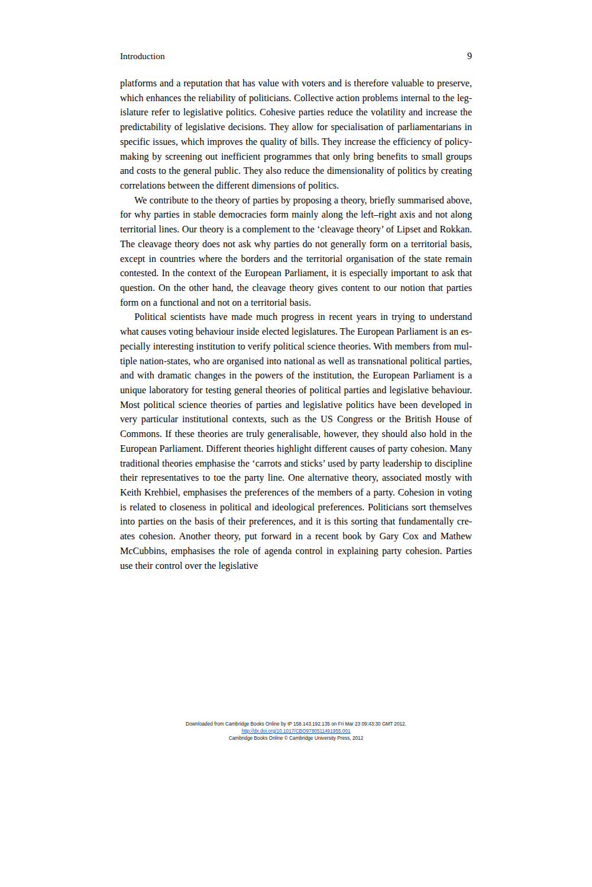Introduction 9
platforms and a reputation that has value with voters and is therefore valuable to preserve, which enhances the reliability of politicians. Collective action problems internal to the legislature refer to legislative politics. Cohesive parties reduce the volatility and increase the predictability of legislative decisions. They allow for specialisation of parliamentarians in specific issues, which improves the quality of bills. They increase the efficiency of policy-making by screening out inefficient programmes that only bring benefits to small groups and costs to the general public. They also reduce the dimensionality of politics by creating correlations between the different dimensions of politics.
We contribute to the theory of parties by proposing a theory, briefly summarised above, for why parties in stable democracies form mainly along the left–right axis and not along territorial lines. Our theory is a complement to the ‘cleavage theory’ of Lipset and Rokkan. The cleavage theory does not ask why parties do not generally form on a territorial basis, except in countries where the borders and the territorial organisation of the state remain contested. In the context of the European Parliament, it is especially important to ask that question. On the other hand, the cleavage theory gives content to our notion that parties form on a functional and not on a territorial basis.
Political scientists have made much progress in recent years in trying to understand what causes voting behaviour inside elected legislatures. The European Parliament is an especially interesting institution to verify political science theories. With members from multiple nation-states, who are organised into national as well as transnational political parties, and with dramatic changes in the powers of the institution, the European Parliament is a unique laboratory for testing general theories of political parties and legislative behaviour. Most political science theories of parties and legislative politics have been developed in very particular institutional contexts, such as the US Congress or the British House of Commons. If these theories are truly generalisable, however, they should also hold in the European Parliament. Different theories highlight different causes of party cohesion. Many traditional theories emphasise the ‘carrots and sticks’ used by party leadership to discipline their representatives to toe the party line. One alternative theory, associated mostly with Keith Krehbiel, emphasises the preferences of the members of a party. Cohesion in voting is related to closeness in political and ideological preferences. Politicians sort themselves into parties on the basis of their preferences, and it is this sorting that fundamentally creates cohesion. Another theory, put forward in a recent book by Gary Cox and Mathew McCubbins, emphasises the role of agenda control in explaining party cohesion. Parties use their control over the legislative
Downloaded from Cambridge Books Online by IP 158.143.192.135 on Fri Mar 23 09:43:30 GMT 2012.
http://dx.doi.org/10.1017/CBO9780511491955.001
Cambridge Books Online © Cambridge University Press, 2012